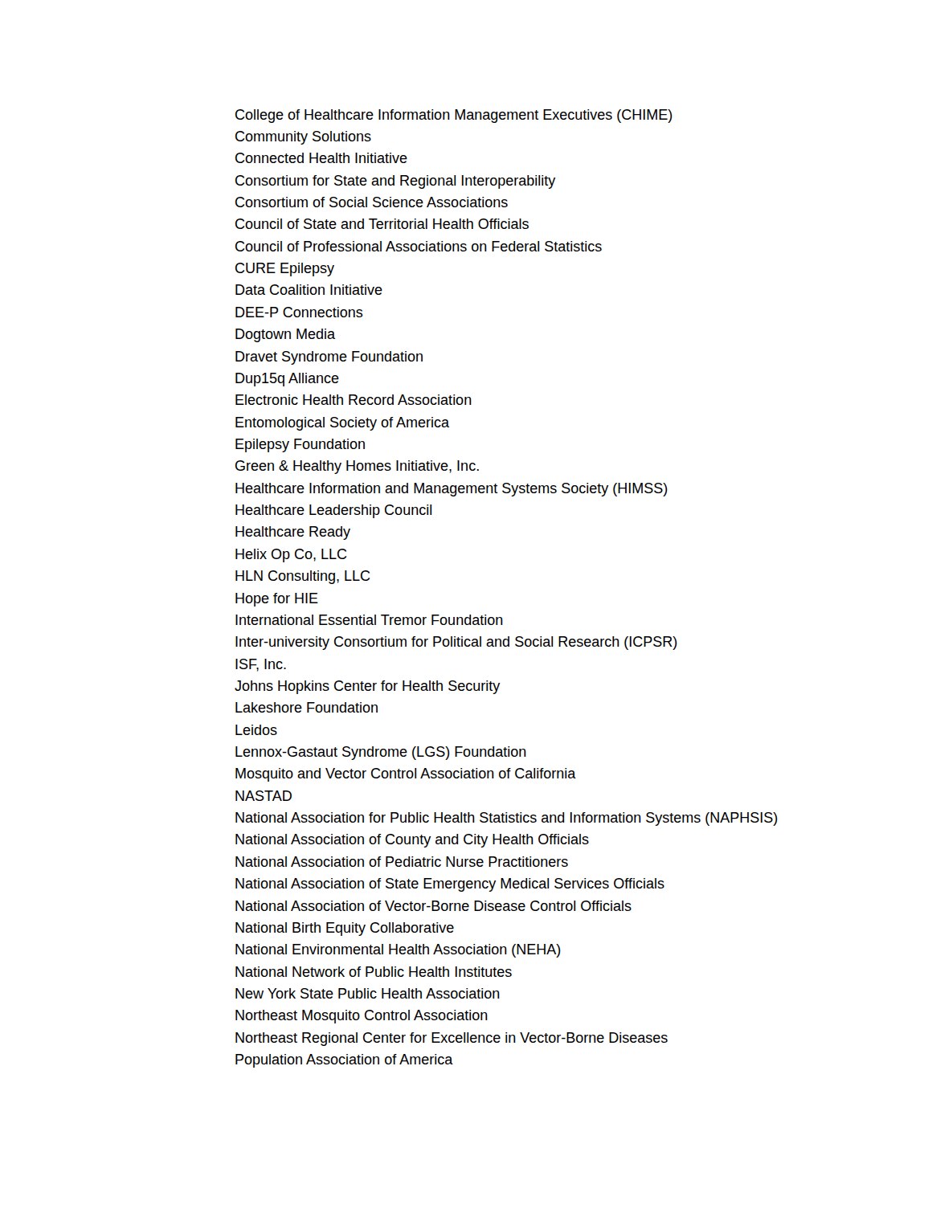College of Healthcare Information Management Executives (CHIME)
Community Solutions
Connected Health Initiative
Consortium for State and Regional Interoperability
Consortium of Social Science Associations
Council of State and Territorial Health Officials
Council of Professional Associations on Federal Statistics
CURE Epilepsy
Data Coalition Initiative
DEE-P Connections
Dogtown Media
Dravet Syndrome Foundation
Dup15q Alliance
Electronic Health Record Association
Entomological Society of America
Epilepsy Foundation
Green & Healthy Homes Initiative, Inc.
Healthcare Information and Management Systems Society (HIMSS)
Healthcare Leadership Council
Healthcare Ready
Helix Op Co, LLC
HLN Consulting, LLC
Hope for HIE
International Essential Tremor Foundation
Inter-university Consortium for Political and Social Research (ICPSR)
ISF, Inc.
Johns Hopkins Center for Health Security
Lakeshore Foundation
Leidos
Lennox-Gastaut Syndrome (LGS) Foundation
Mosquito and Vector Control Association of California
NASTAD
National Association for Public Health Statistics and Information Systems (NAPHSIS)
National Association of County and City Health Officials
National Association of Pediatric Nurse Practitioners
National Association of State Emergency Medical Services Officials
National Association of Vector-Borne Disease Control Officials
National Birth Equity Collaborative
National Environmental Health Association (NEHA)
National Network of Public Health Institutes
New York State Public Health Association
Northeast Mosquito Control Association
Northeast Regional Center for Excellence in Vector-Borne Diseases
Population Association of America